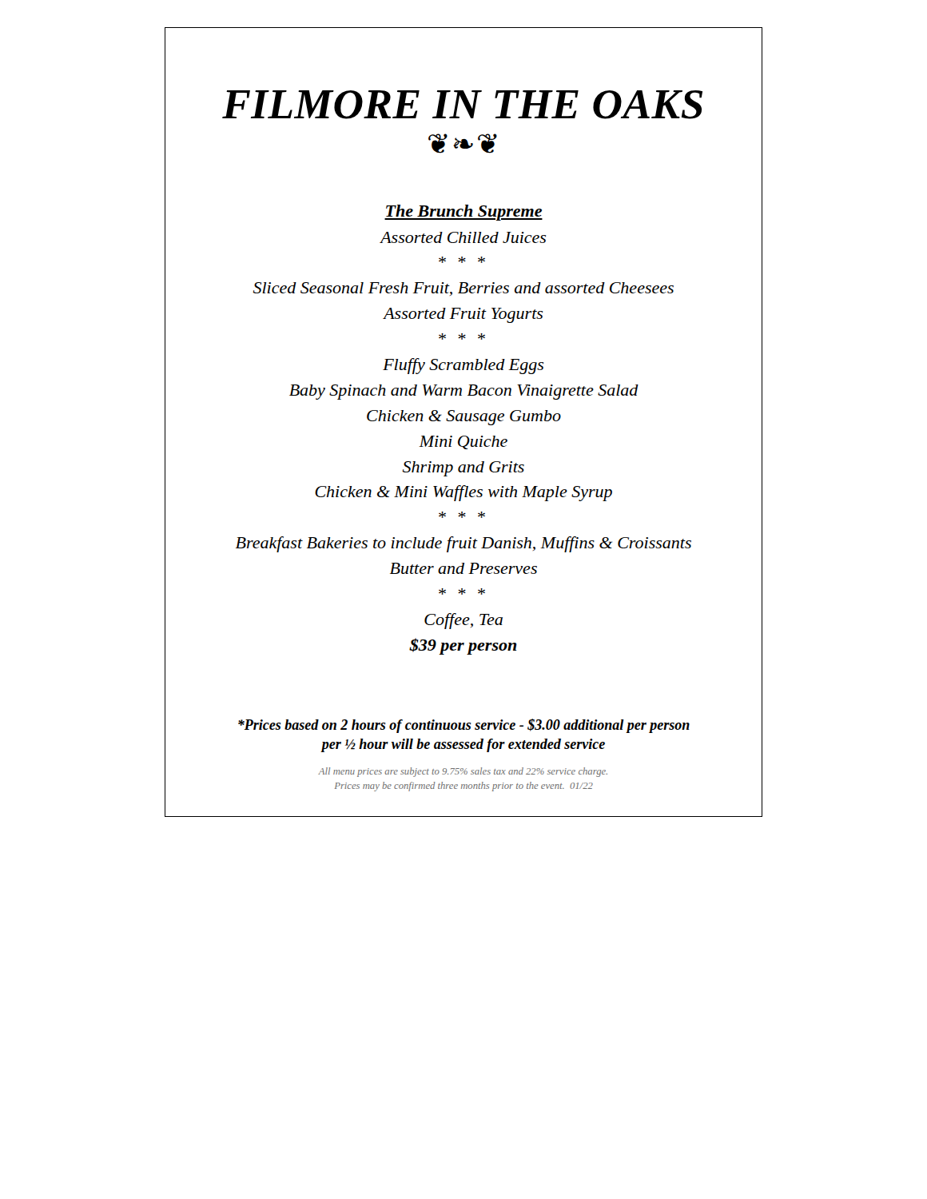FILMORE IN THE OAKS
❦❧❦
The Brunch Supreme
Assorted Chilled Juices
* * *
Sliced Seasonal Fresh Fruit, Berries and assorted Cheesees
Assorted Fruit Yogurts
* * *
Fluffy Scrambled Eggs
Baby Spinach and Warm Bacon Vinaigrette Salad
Chicken & Sausage Gumbo
Mini Quiche
Shrimp and Grits
Chicken & Mini Waffles with Maple Syrup
* * *
Breakfast Bakeries to include fruit Danish, Muffins & Croissants
Butter and Preserves
* * *
Coffee, Tea
$39 per person
*Prices based on 2 hours of continuous service - $3.00 additional per person per ½ hour will be assessed for extended service
All menu prices are subject to 9.75% sales tax and 22% service charge.
Prices may be confirmed three months prior to the event. 01/22